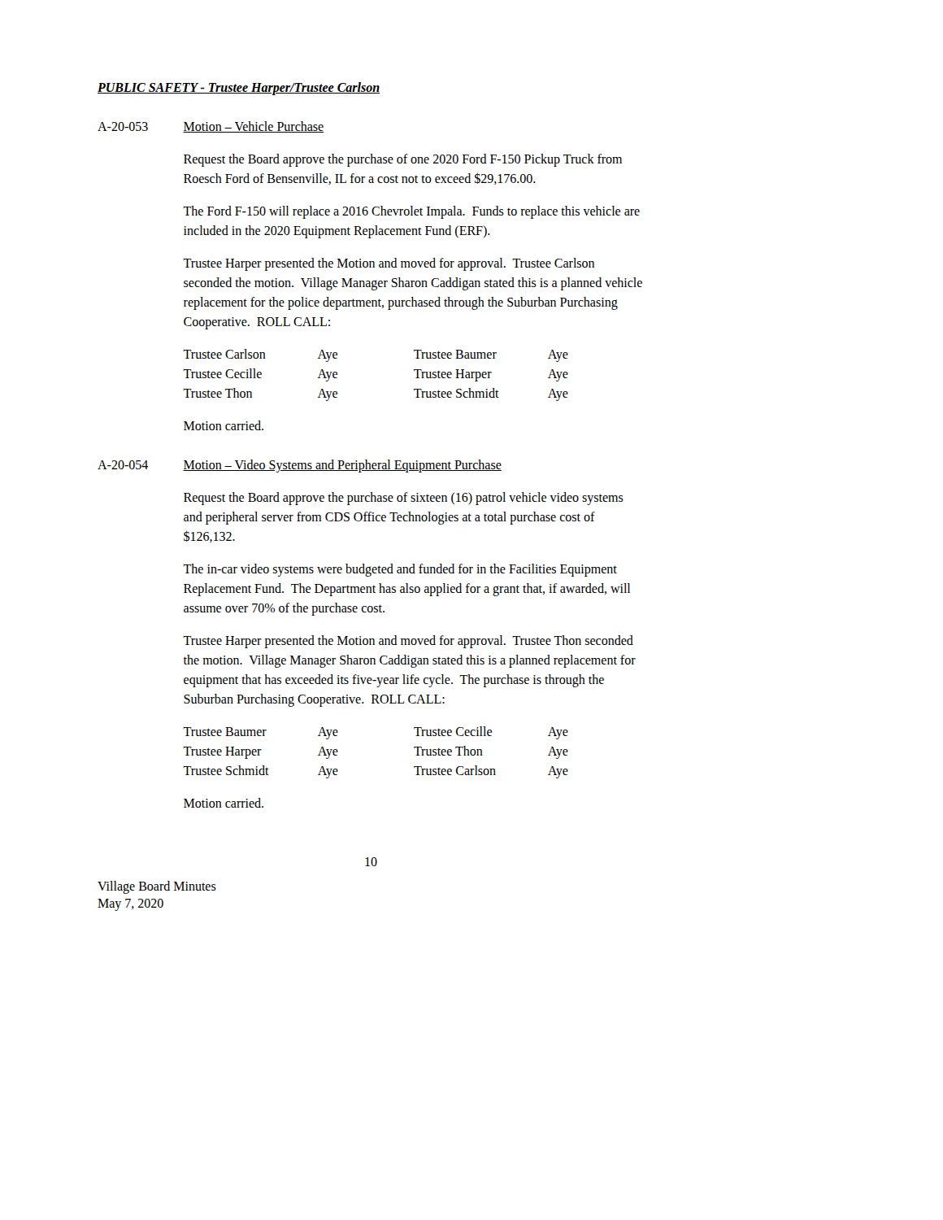PUBLIC SAFETY - Trustee Harper/Trustee Carlson
A-20-053 Motion – Vehicle Purchase
Request the Board approve the purchase of one 2020 Ford F-150 Pickup Truck from Roesch Ford of Bensenville, IL for a cost not to exceed $29,176.00.
The Ford F-150 will replace a 2016 Chevrolet Impala. Funds to replace this vehicle are included in the 2020 Equipment Replacement Fund (ERF).
Trustee Harper presented the Motion and moved for approval. Trustee Carlson seconded the motion. Village Manager Sharon Caddigan stated this is a planned vehicle replacement for the police department, purchased through the Suburban Purchasing Cooperative. ROLL CALL:
| Trustee Carlson | Aye | Trustee Baumer | Aye |
| Trustee Cecille | Aye | Trustee Harper | Aye |
| Trustee Thon | Aye | Trustee Schmidt | Aye |
Motion carried.
A-20-054 Motion – Video Systems and Peripheral Equipment Purchase
Request the Board approve the purchase of sixteen (16) patrol vehicle video systems and peripheral server from CDS Office Technologies at a total purchase cost of $126,132.
The in-car video systems were budgeted and funded for in the Facilities Equipment Replacement Fund. The Department has also applied for a grant that, if awarded, will assume over 70% of the purchase cost.
Trustee Harper presented the Motion and moved for approval. Trustee Thon seconded the motion. Village Manager Sharon Caddigan stated this is a planned replacement for equipment that has exceeded its five-year life cycle. The purchase is through the Suburban Purchasing Cooperative. ROLL CALL:
| Trustee Baumer | Aye | Trustee Cecille | Aye |
| Trustee Harper | Aye | Trustee Thon | Aye |
| Trustee Schmidt | Aye | Trustee Carlson | Aye |
Motion carried.
10
Village Board Minutes
May 7, 2020